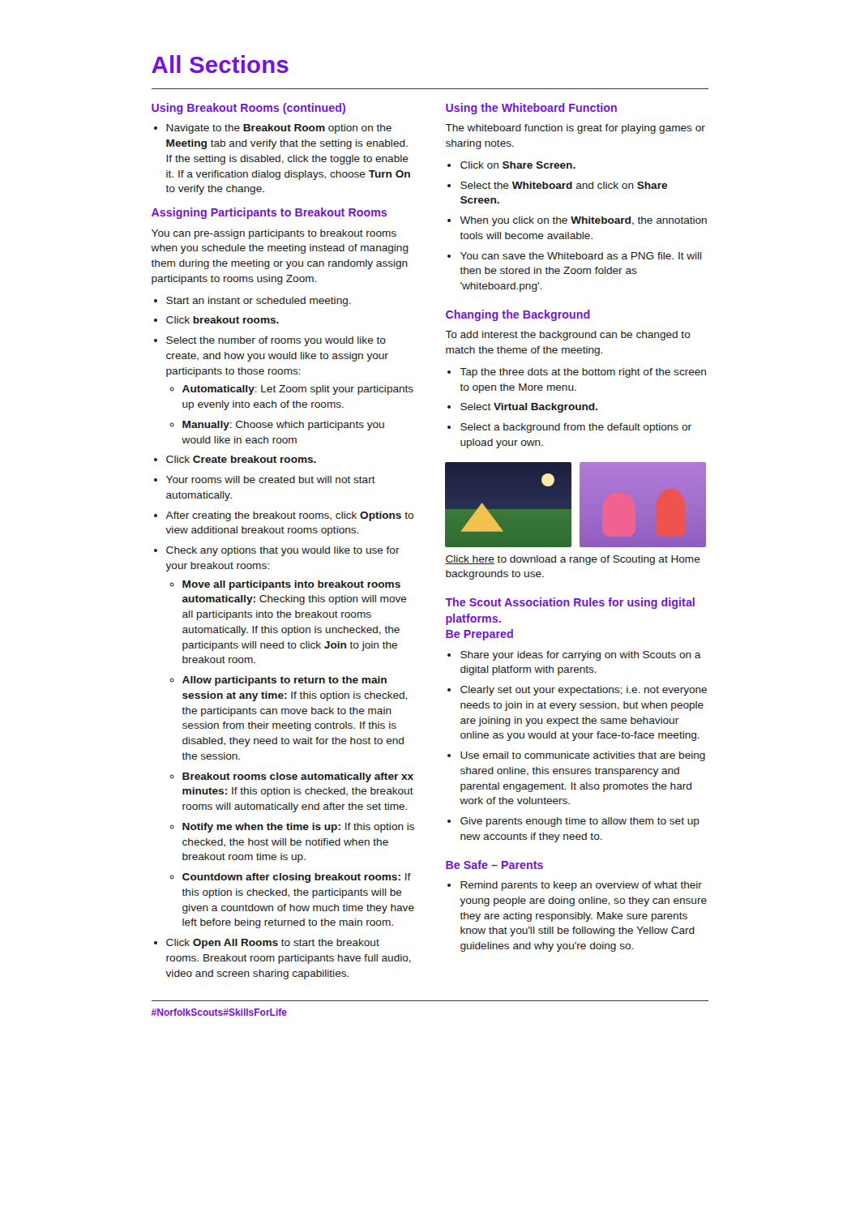All Sections
Using Breakout Rooms (continued)
Navigate to the Breakout Room option on the Meeting tab and verify that the setting is enabled. If the setting is disabled, click the toggle to enable it. If a verification dialog displays, choose Turn On to verify the change.
Assigning Participants to Breakout Rooms
You can pre-assign participants to breakout rooms when you schedule the meeting instead of managing them during the meeting or you can randomly assign participants to rooms using Zoom.
Start an instant or scheduled meeting.
Click breakout rooms.
Select the number of rooms you would like to create, and how you would like to assign your participants to those rooms:
Automatically: Let Zoom split your participants up evenly into each of the rooms.
Manually: Choose which participants you would like in each room
Click Create breakout rooms.
Your rooms will be created but will not start automatically.
After creating the breakout rooms, click Options to view additional breakout rooms options.
Check any options that you would like to use for your breakout rooms:
Move all participants into breakout rooms automatically: Checking this option will move all participants into the breakout rooms automatically. If this option is unchecked, the participants will need to click Join to join the breakout room.
Allow participants to return to the main session at any time: If this option is checked, the participants can move back to the main session from their meeting controls. If this is disabled, they need to wait for the host to end the session.
Breakout rooms close automatically after xx minutes: If this option is checked, the breakout rooms will automatically end after the set time.
Notify me when the time is up: If this option is checked, the host will be notified when the breakout room time is up.
Countdown after closing breakout rooms: If this option is checked, the participants will be given a countdown of how much time they have left before being returned to the main room.
Click Open All Rooms to start the breakout rooms. Breakout room participants have full audio, video and screen sharing capabilities.
Using the Whiteboard Function
The whiteboard function is great for playing games or sharing notes.
Click on Share Screen.
Select the Whiteboard and click on Share Screen.
When you click on the Whiteboard, the annotation tools will become available.
You can save the Whiteboard as a PNG file. It will then be stored in the Zoom folder as 'whiteboard.png'.
Changing the Background
To add interest the background can be changed to match the theme of the meeting.
Tap the three dots at the bottom right of the screen to open the More menu.
Select Virtual Background.
Select a background from the default options or upload your own.
Click here to download a range of Scouting at Home backgrounds to use.
The Scout Association Rules for using digital platforms.
Be Prepared
Share your ideas for carrying on with Scouts on a digital platform with parents.
Clearly set out your expectations; i.e. not everyone needs to join in at every session, but when people are joining in you expect the same behaviour online as you would at your face-to-face meeting.
Use email to communicate activities that are being shared online, this ensures transparency and parental engagement. It also promotes the hard work of the volunteers.
Give parents enough time to allow them to set up new accounts if they need to.
Be Safe – Parents
Remind parents to keep an overview of what their young people are doing online, so they can ensure they are acting responsibly. Make sure parents know that you'll still be following the Yellow Card guidelines and why you're doing so.
#NorfolkScouts#SkillsForLife